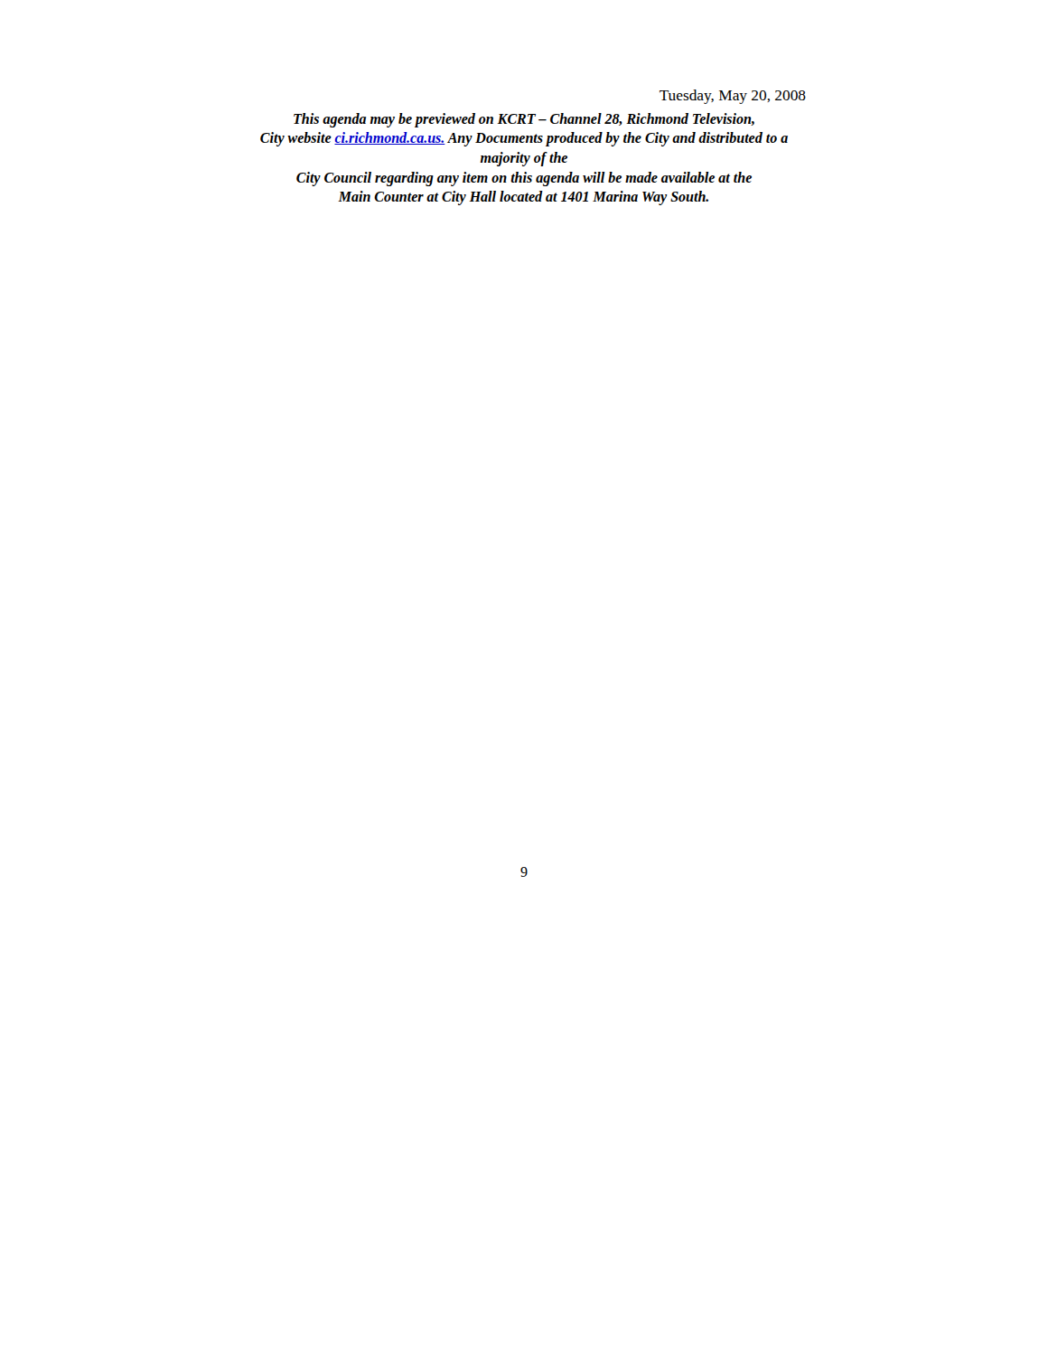Tuesday, May 20, 2008
This agenda may be previewed on KCRT – Channel 28, Richmond Television,
City website ci.richmond.ca.us. Any Documents produced by the City and distributed to a majority of the
City Council regarding any item on this agenda will be made available at the
Main Counter at City Hall located at 1401 Marina Way South.
9